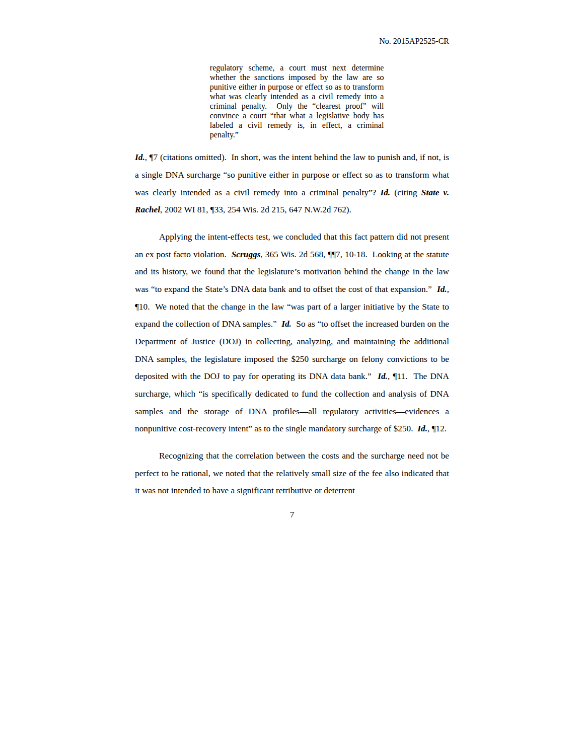No. 2015AP2525-CR
regulatory scheme, a court must next determine whether the sanctions imposed by the law are so punitive either in purpose or effect so as to transform what was clearly intended as a civil remedy into a criminal penalty. Only the “clearest proof” will convince a court “that what a legislative body has labeled a civil remedy is, in effect, a criminal penalty.”
Id., ¶7 (citations omitted). In short, was the intent behind the law to punish and, if not, is a single DNA surcharge “so punitive either in purpose or effect so as to transform what was clearly intended as a civil remedy into a criminal penalty”? Id. (citing State v. Rachel, 2002 WI 81, ¶33, 254 Wis. 2d 215, 647 N.W.2d 762).
Applying the intent-effects test, we concluded that this fact pattern did not present an ex post facto violation. Scruggs, 365 Wis. 2d 568, ¶¶7, 10-18. Looking at the statute and its history, we found that the legislature’s motivation behind the change in the law was “to expand the State’s DNA data bank and to offset the cost of that expansion.” Id., ¶10. We noted that the change in the law “was part of a larger initiative by the State to expand the collection of DNA samples.” Id. So as “to offset the increased burden on the Department of Justice (DOJ) in collecting, analyzing, and maintaining the additional DNA samples, the legislature imposed the $250 surcharge on felony convictions to be deposited with the DOJ to pay for operating its DNA data bank.” Id., ¶11. The DNA surcharge, which “is specifically dedicated to fund the collection and analysis of DNA samples and the storage of DNA profiles—all regulatory activities—evidences a nonpunitive cost-recovery intent” as to the single mandatory surcharge of $250. Id., ¶12.
Recognizing that the correlation between the costs and the surcharge need not be perfect to be rational, we noted that the relatively small size of the fee also indicated that it was not intended to have a significant retributive or deterrent
7